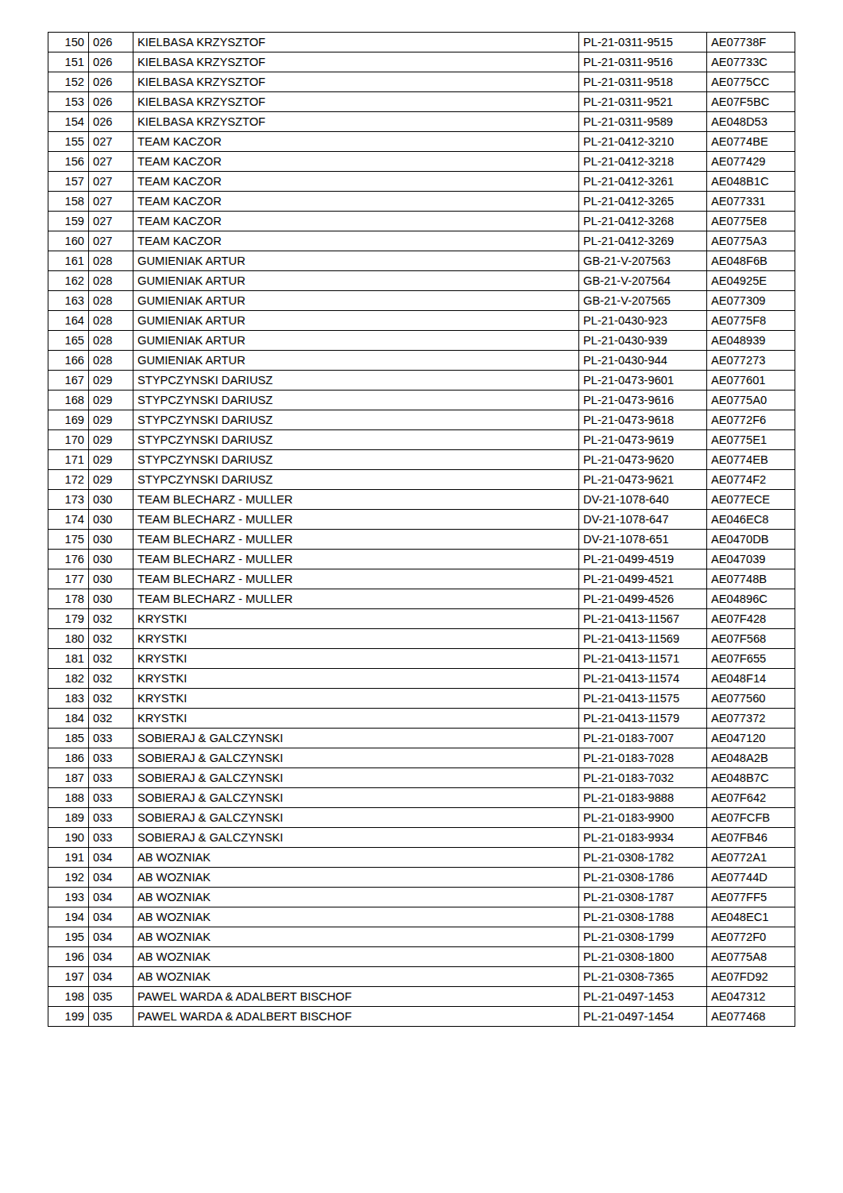| 150 | 026 | KIELBASA KRZYSZTOF | PL-21-0311-9515 | AE07738F |
| 151 | 026 | KIELBASA KRZYSZTOF | PL-21-0311-9516 | AE07733C |
| 152 | 026 | KIELBASA KRZYSZTOF | PL-21-0311-9518 | AE0775CC |
| 153 | 026 | KIELBASA KRZYSZTOF | PL-21-0311-9521 | AE07F5BC |
| 154 | 026 | KIELBASA KRZYSZTOF | PL-21-0311-9589 | AE048D53 |
| 155 | 027 | TEAM KACZOR | PL-21-0412-3210 | AE0774BE |
| 156 | 027 | TEAM KACZOR | PL-21-0412-3218 | AE077429 |
| 157 | 027 | TEAM KACZOR | PL-21-0412-3261 | AE048B1C |
| 158 | 027 | TEAM KACZOR | PL-21-0412-3265 | AE077331 |
| 159 | 027 | TEAM KACZOR | PL-21-0412-3268 | AE0775E8 |
| 160 | 027 | TEAM KACZOR | PL-21-0412-3269 | AE0775A3 |
| 161 | 028 | GUMIENIAK ARTUR | GB-21-V-207563 | AE048F6B |
| 162 | 028 | GUMIENIAK ARTUR | GB-21-V-207564 | AE04925E |
| 163 | 028 | GUMIENIAK ARTUR | GB-21-V-207565 | AE077309 |
| 164 | 028 | GUMIENIAK ARTUR | PL-21-0430-923 | AE0775F8 |
| 165 | 028 | GUMIENIAK ARTUR | PL-21-0430-939 | AE048939 |
| 166 | 028 | GUMIENIAK ARTUR | PL-21-0430-944 | AE077273 |
| 167 | 029 | STYPCZYNSKI DARIUSZ | PL-21-0473-9601 | AE077601 |
| 168 | 029 | STYPCZYNSKI DARIUSZ | PL-21-0473-9616 | AE0775A0 |
| 169 | 029 | STYPCZYNSKI DARIUSZ | PL-21-0473-9618 | AE0772F6 |
| 170 | 029 | STYPCZYNSKI DARIUSZ | PL-21-0473-9619 | AE0775E1 |
| 171 | 029 | STYPCZYNSKI DARIUSZ | PL-21-0473-9620 | AE0774EB |
| 172 | 029 | STYPCZYNSKI DARIUSZ | PL-21-0473-9621 | AE0774F2 |
| 173 | 030 | TEAM BLECHARZ - MULLER | DV-21-1078-640 | AE077ECE |
| 174 | 030 | TEAM BLECHARZ - MULLER | DV-21-1078-647 | AE046EC8 |
| 175 | 030 | TEAM BLECHARZ - MULLER | DV-21-1078-651 | AE0470DB |
| 176 | 030 | TEAM BLECHARZ - MULLER | PL-21-0499-4519 | AE047039 |
| 177 | 030 | TEAM BLECHARZ - MULLER | PL-21-0499-4521 | AE07748B |
| 178 | 030 | TEAM BLECHARZ - MULLER | PL-21-0499-4526 | AE04896C |
| 179 | 032 | KRYSTKI | PL-21-0413-11567 | AE07F428 |
| 180 | 032 | KRYSTKI | PL-21-0413-11569 | AE07F568 |
| 181 | 032 | KRYSTKI | PL-21-0413-11571 | AE07F655 |
| 182 | 032 | KRYSTKI | PL-21-0413-11574 | AE048F14 |
| 183 | 032 | KRYSTKI | PL-21-0413-11575 | AE077560 |
| 184 | 032 | KRYSTKI | PL-21-0413-11579 | AE077372 |
| 185 | 033 | SOBIERAJ & GALCZYNSKI | PL-21-0183-7007 | AE047120 |
| 186 | 033 | SOBIERAJ & GALCZYNSKI | PL-21-0183-7028 | AE048A2B |
| 187 | 033 | SOBIERAJ & GALCZYNSKI | PL-21-0183-7032 | AE048B7C |
| 188 | 033 | SOBIERAJ & GALCZYNSKI | PL-21-0183-9888 | AE07F642 |
| 189 | 033 | SOBIERAJ & GALCZYNSKI | PL-21-0183-9900 | AE07FCFB |
| 190 | 033 | SOBIERAJ & GALCZYNSKI | PL-21-0183-9934 | AE07FB46 |
| 191 | 034 | AB WOZNIAK | PL-21-0308-1782 | AE0772A1 |
| 192 | 034 | AB WOZNIAK | PL-21-0308-1786 | AE07744D |
| 193 | 034 | AB WOZNIAK | PL-21-0308-1787 | AE077FF5 |
| 194 | 034 | AB WOZNIAK | PL-21-0308-1788 | AE048EC1 |
| 195 | 034 | AB WOZNIAK | PL-21-0308-1799 | AE0772F0 |
| 196 | 034 | AB WOZNIAK | PL-21-0308-1800 | AE0775A8 |
| 197 | 034 | AB WOZNIAK | PL-21-0308-7365 | AE07FD92 |
| 198 | 035 | PAWEL WARDA & ADALBERT BISCHOF | PL-21-0497-1453 | AE047312 |
| 199 | 035 | PAWEL WARDA & ADALBERT BISCHOF | PL-21-0497-1454 | AE077468 |